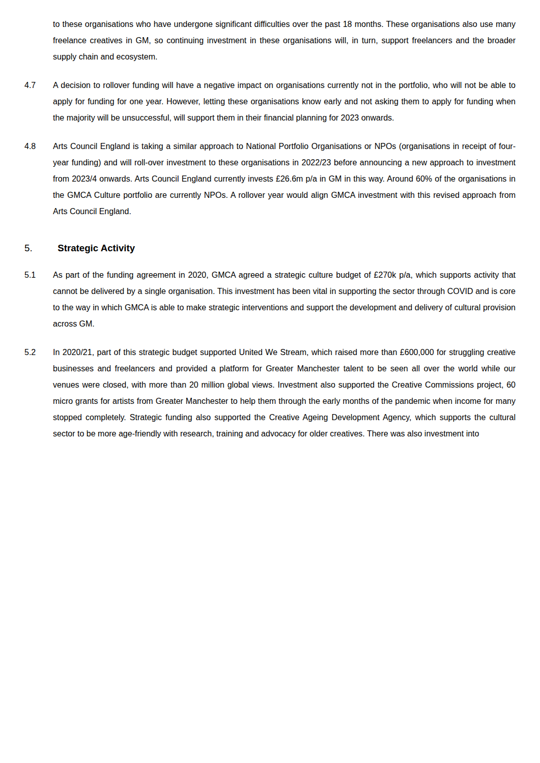to these organisations who have undergone significant difficulties over the past 18 months. These organisations also use many freelance creatives in GM, so continuing investment in these organisations will, in turn, support freelancers and the broader supply chain and ecosystem.
4.7
A decision to rollover funding will have a negative impact on organisations currently not in the portfolio, who will not be able to apply for funding for one year. However, letting these organisations know early and not asking them to apply for funding when the majority will be unsuccessful, will support them in their financial planning for 2023 onwards.
4.8
Arts Council England is taking a similar approach to National Portfolio Organisations or NPOs (organisations in receipt of four-year funding) and will roll-over investment to these organisations in 2022/23 before announcing a new approach to investment from 2023/4 onwards. Arts Council England currently invests £26.6m p/a in GM in this way. Around 60% of the organisations in the GMCA Culture portfolio are currently NPOs. A rollover year would align GMCA investment with this revised approach from Arts Council England.
5. Strategic Activity
5.1
As part of the funding agreement in 2020, GMCA agreed a strategic culture budget of £270k p/a, which supports activity that cannot be delivered by a single organisation. This investment has been vital in supporting the sector through COVID and is core to the way in which GMCA is able to make strategic interventions and support the development and delivery of cultural provision across GM.
5.2
In 2020/21, part of this strategic budget supported United We Stream, which raised more than £600,000 for struggling creative businesses and freelancers and provided a platform for Greater Manchester talent to be seen all over the world while our venues were closed, with more than 20 million global views. Investment also supported the Creative Commissions project, 60 micro grants for artists from Greater Manchester to help them through the early months of the pandemic when income for many stopped completely. Strategic funding also supported the Creative Ageing Development Agency, which supports the cultural sector to be more age-friendly with research, training and advocacy for older creatives. There was also investment into